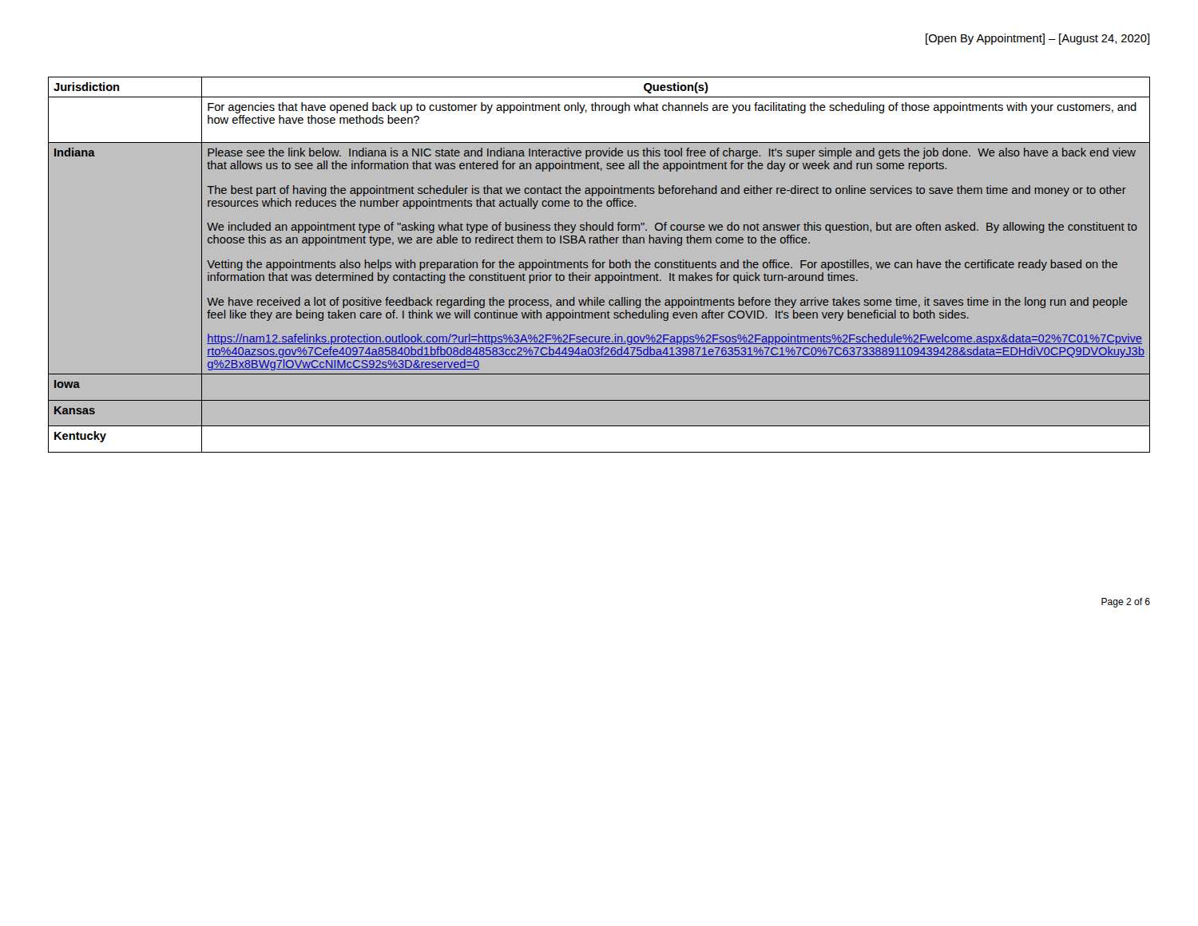[Open By Appointment] – [August 24, 2020]
| Jurisdiction | Question(s) |
| --- | --- |
| | For agencies that have opened back up to customer by appointment only, through what channels are you facilitating the scheduling of those appointments with your customers, and how effective have those methods been? |
| Indiana | Please see the link below. Indiana is a NIC state and Indiana Interactive provide us this tool free of charge. It's super simple and gets the job done. We also have a back end view that allows us to see all the information that was entered for an appointment, see all the appointment for the day or week and run some reports. The best part of having the appointment scheduler is that we contact the appointments beforehand and either re-direct to online services to save them time and money or to other resources which reduces the number appointments that actually come to the office. We included an appointment type of "asking what type of business they should form". Of course we do not answer this question, but are often asked. By allowing the constituent to choose this as an appointment type, we are able to redirect them to ISBA rather than having them come to the office. Vetting the appointments also helps with preparation for the appointments for both the constituents and the office. For apostilles, we can have the certificate ready based on the information that was determined by contacting the constituent prior to their appointment. It makes for quick turn-around times. We have received a lot of positive feedback regarding the process, and while calling the appointments before they arrive takes some time, it saves time in the long run and people feel like they are being taken care of. I think we will continue with appointment scheduling even after COVID. It's been very beneficial to both sides. https://nam12.safelinks.protection.outlook.com/?url=https%3A%2F%2Fsecure.in.gov%2Fapps%2Fsos%2Fappointments%2Fschedule%2Fwelcome.aspx&data=02%7C01%7Cpviverto%40azsos.gov%7Cefe40974a85840bd1bfb08d848583cc2%7Cb4494a03f26d475dba4139871e763531%7C1%7C0%7C637338891109439428&sdata=EDHdiV0CPQ9DVOkuyJ3bg%2Bx8BWg7lOVwCcNIMcCS92s%3D&reserved=0 |
| Iowa | |
| Kansas | |
| Kentucky | |
Page 2 of 6